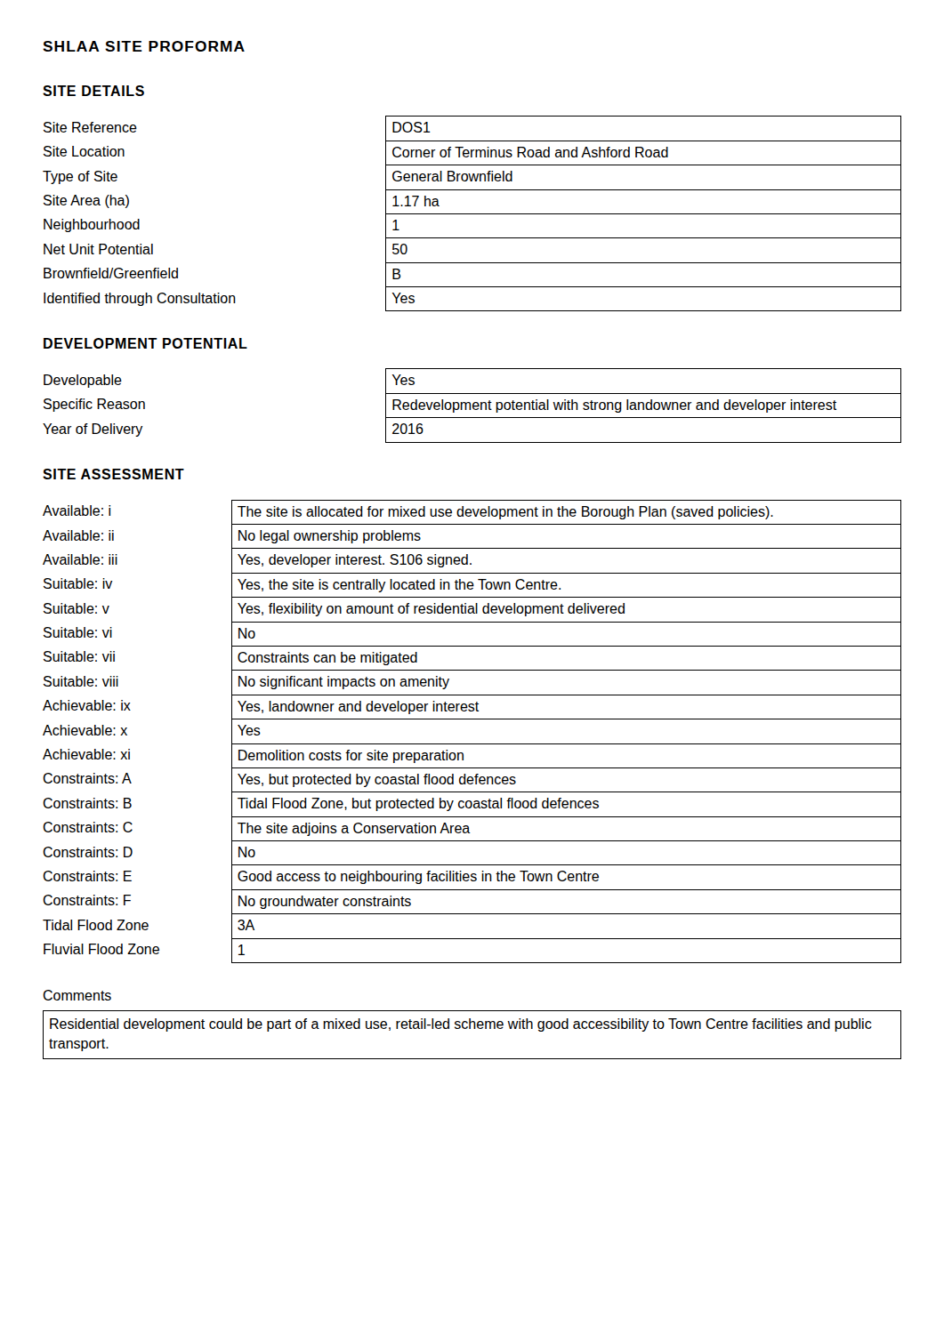SHLAA SITE PROFORMA
SITE DETAILS
| Site Reference | DOS1 |
| Site Location | Corner of Terminus Road and Ashford Road |
| Type of Site | General Brownfield |
| Site Area (ha) | 1.17 ha |
| Neighbourhood | 1 |
| Net Unit Potential | 50 |
| Brownfield/Greenfield | B |
| Identified through Consultation | Yes |
DEVELOPMENT POTENTIAL
| Developable | Yes |
| Specific Reason | Redevelopment potential with strong landowner and developer interest |
| Year of Delivery | 2016 |
SITE ASSESSMENT
| Available: i | The site is allocated for mixed use development in the Borough Plan (saved policies). |
| Available: ii | No legal ownership problems |
| Available: iii | Yes, developer interest. S106 signed. |
| Suitable: iv | Yes, the site is centrally located in the Town Centre. |
| Suitable: v | Yes, flexibility on amount of residential development delivered |
| Suitable: vi | No |
| Suitable: vii | Constraints can be mitigated |
| Suitable: viii | No significant impacts on amenity |
| Achievable: ix | Yes, landowner and developer interest |
| Achievable: x | Yes |
| Achievable: xi | Demolition costs for site preparation |
| Constraints: A | Yes, but protected by coastal flood defences |
| Constraints: B | Tidal Flood Zone, but protected by coastal flood defences |
| Constraints: C | The site adjoins a Conservation Area |
| Constraints: D | No |
| Constraints: E | Good access to neighbouring facilities in the Town Centre |
| Constraints: F | No groundwater constraints |
| Tidal Flood Zone | 3A |
| Fluvial Flood Zone | 1 |
Comments
Residential development could be part of a mixed use, retail-led scheme with good accessibility to Town Centre facilities and public transport.